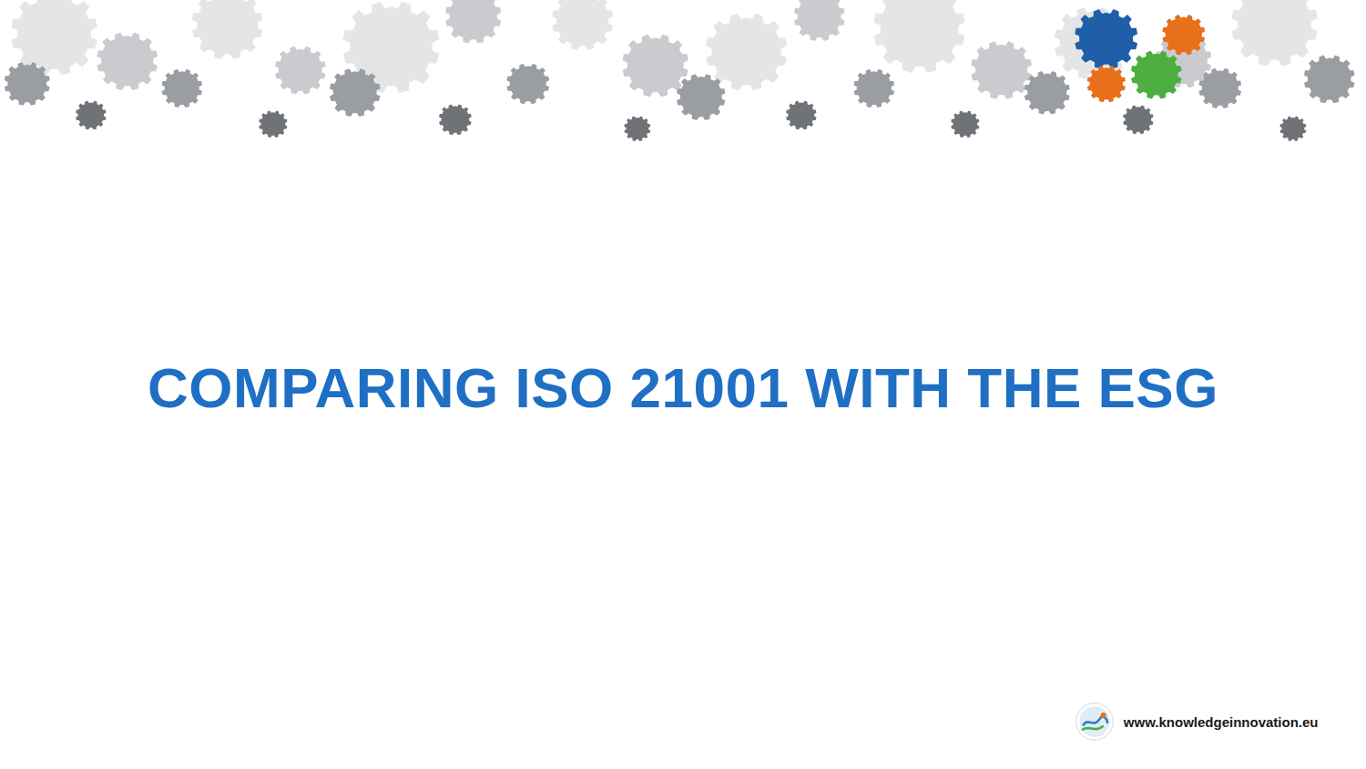COMPARING ISO 21001 WITH THE ESG
www.knowledgeinnovation.eu